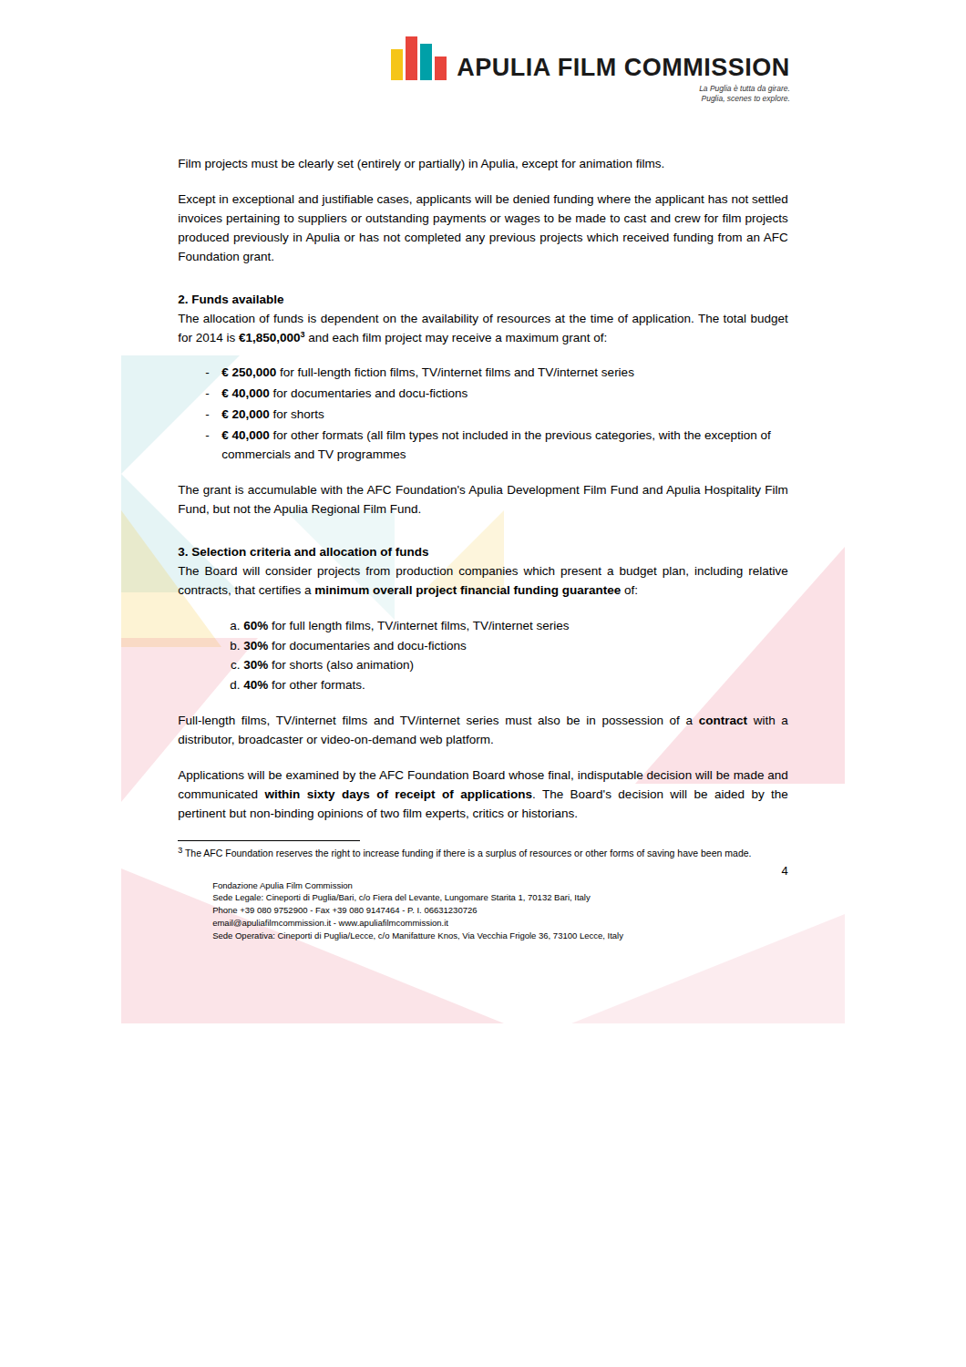APULIA FILM COMMISSION
La Puglia è tutta da girare.
Puglia, scenes to explore.
Film projects must be clearly set (entirely or partially) in Apulia, except for animation films.
Except in exceptional and justifiable cases, applicants will be denied funding where the applicant has not settled invoices pertaining to suppliers or outstanding payments or wages to be made to cast and crew for film projects produced previously in Apulia or has not completed any previous projects which received funding from an AFC Foundation grant.
2. Funds available
The allocation of funds is dependent on the availability of resources at the time of application. The total budget for 2014 is €1,850,0003 and each film project may receive a maximum grant of:
€ 250,000 for full-length fiction films, TV/internet films and TV/internet series
€ 40,000 for documentaries and docu-fictions
€ 20,000 for shorts
€ 40,000 for other formats (all film types not included in the previous categories, with the exception of commercials and TV programmes
The grant is accumulable with the AFC Foundation's Apulia Development Film Fund and Apulia Hospitality Film Fund, but not the Apulia Regional Film Fund.
3. Selection criteria and allocation of funds
The Board will consider projects from production companies which present a budget plan, including relative contracts, that certifies a minimum overall project financial funding guarantee of:
60% for full length films, TV/internet films, TV/internet series
30% for documentaries and docu-fictions
30% for shorts (also animation)
40% for other formats.
Full-length films, TV/internet films and TV/internet series must also be in possession of a contract with a distributor, broadcaster or video-on-demand web platform.
Applications will be examined by the AFC Foundation Board whose final, indisputable decision will be made and communicated within sixty days of receipt of applications. The Board's decision will be aided by the pertinent but non-binding opinions of two film experts, critics or historians.
3 The AFC Foundation reserves the right to increase funding if there is a surplus of resources or other forms of saving have been made.
4
Fondazione Apulia Film Commission
Sede Legale: Cineporti di Puglia/Bari, c/o Fiera del Levante, Lungomare Starita 1, 70132 Bari, Italy
Phone +39 080 9752900 - Fax +39 080 9147464 - P. I. 06631230726
email@apuliafilmcommission.it - www.apuliafilmcommission.it
Sede Operativa: Cineporti di Puglia/Lecce, c/o Manifatture Knos, Via Vecchia Frigole 36, 73100 Lecce, Italy